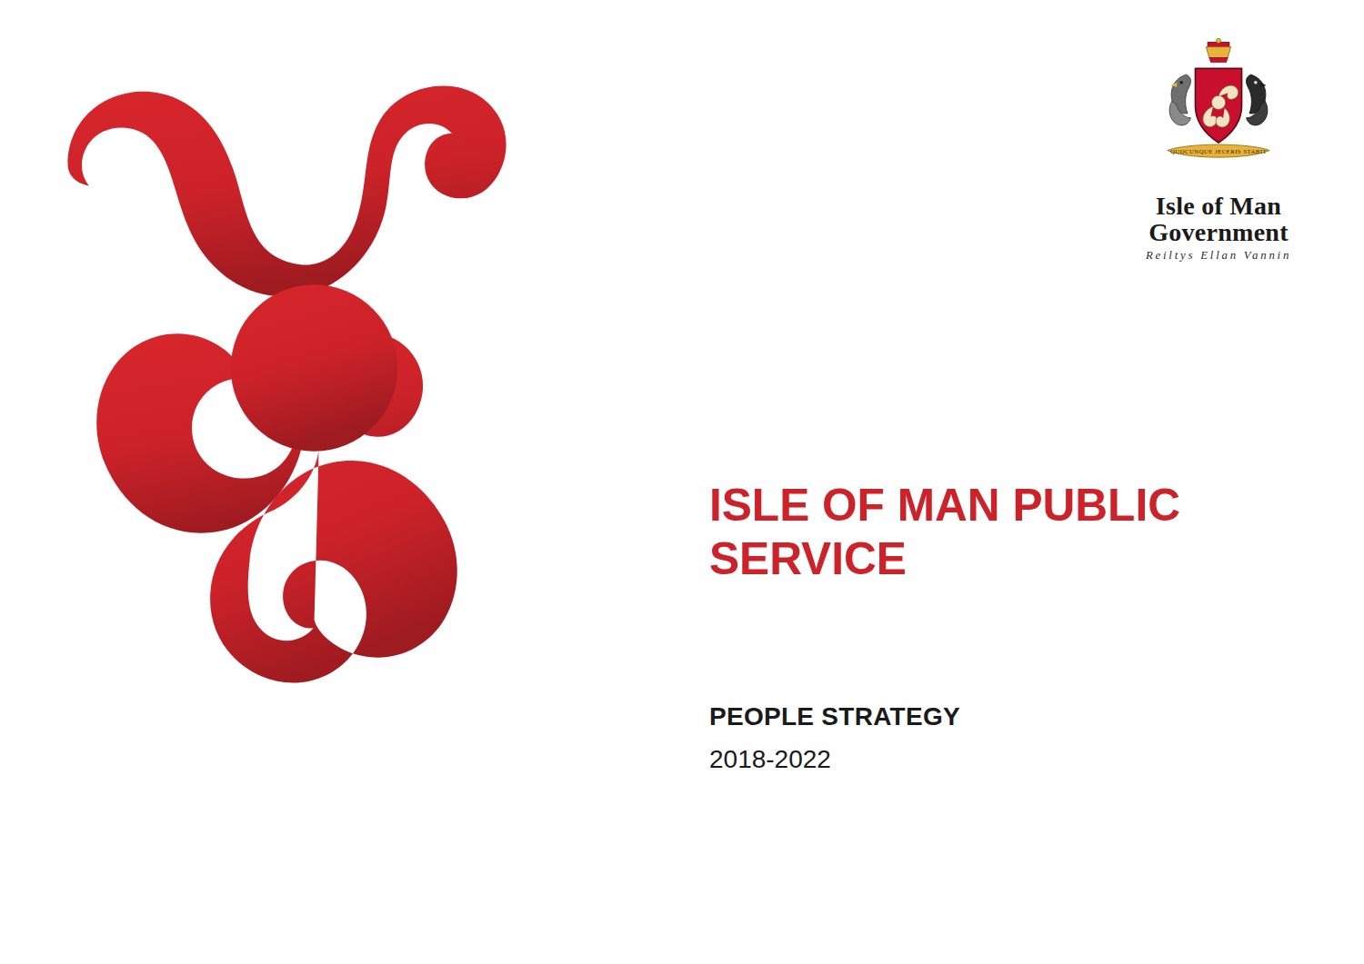QUOCUNQUE JECERIS STABIT
Isle of Man Government
Reiltys Ellan Vannin
ISLE OF MAN PUBLIC SERVICE
PEOPLE STRATEGY
2018-2022